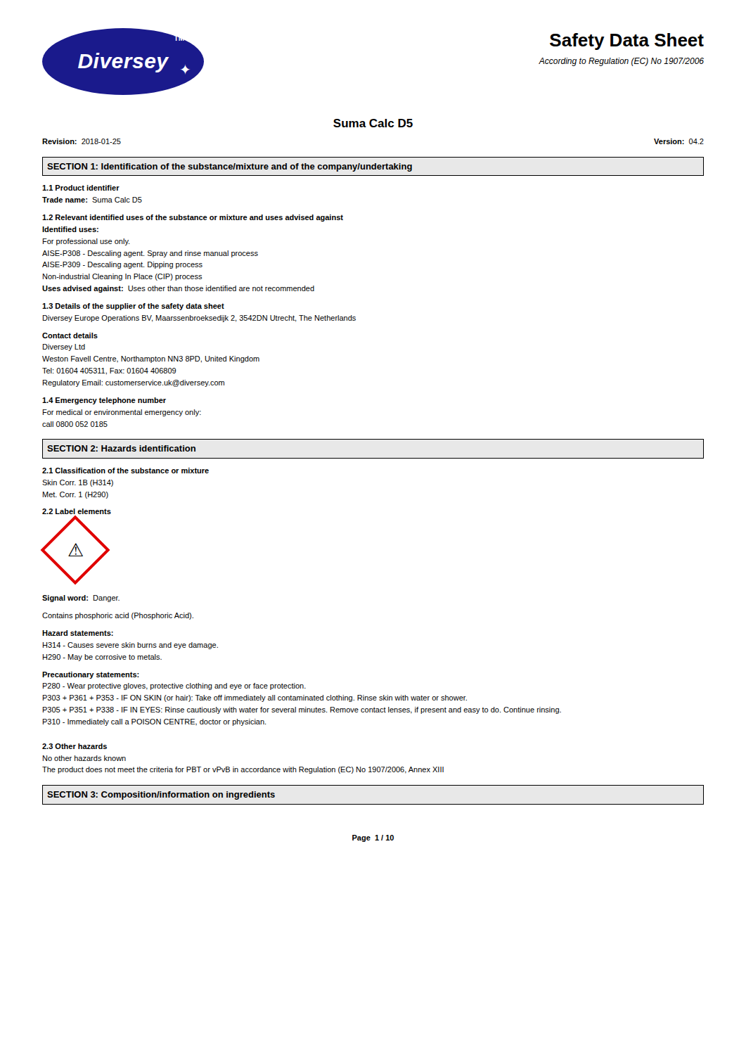TM Diversey ✦
Safety Data Sheet
According to Regulation (EC) No 1907/2006
Suma Calc D5
Revision: 2018-01-25 Version: 04.2
SECTION 1: Identification of the substance/mixture and of the company/undertaking
1.1 Product identifier
Trade name: Suma Calc D5
1.2 Relevant identified uses of the substance or mixture and uses advised against
Identified uses:
For professional use only.
AISE-P308 - Descaling agent. Spray and rinse manual process
AISE-P309 - Descaling agent. Dipping process
Non-industrial Cleaning In Place (CIP) process
Uses advised against: Uses other than those identified are not recommended
1.3 Details of the supplier of the safety data sheet
Diversey Europe Operations BV, Maarssenbroeksedijk 2, 3542DN Utrecht, The Netherlands
Contact details
Diversey Ltd
Weston Favell Centre, Northampton NN3 8PD, United Kingdom
Tel: 01604 405311, Fax: 01604 406809
Regulatory Email: customerservice.uk@diversey.com
1.4 Emergency telephone number
For medical or environmental emergency only:
call 0800 052 0185
SECTION 2: Hazards identification
2.1 Classification of the substance or mixture
Skin Corr. 1B (H314)
Met. Corr. 1 (H290)
2.2 Label elements
⚠
Signal word: Danger.
Contains phosphoric acid (Phosphoric Acid).
Hazard statements:
H314 - Causes severe skin burns and eye damage.
H290 - May be corrosive to metals.
Precautionary statements:
P280 - Wear protective gloves, protective clothing and eye or face protection.
P303 + P361 + P353 - IF ON SKIN (or hair): Take off immediately all contaminated clothing. Rinse skin with water or shower.
P305 + P351 + P338 - IF IN EYES: Rinse cautiously with water for several minutes. Remove contact lenses, if present and easy to do. Continue rinsing.
P310 - Immediately call a POISON CENTRE, doctor or physician.
2.3 Other hazards
No other hazards known
The product does not meet the criteria for PBT or vPvB in accordance with Regulation (EC) No 1907/2006, Annex XIII
SECTION 3: Composition/information on ingredients
Page 1 / 10